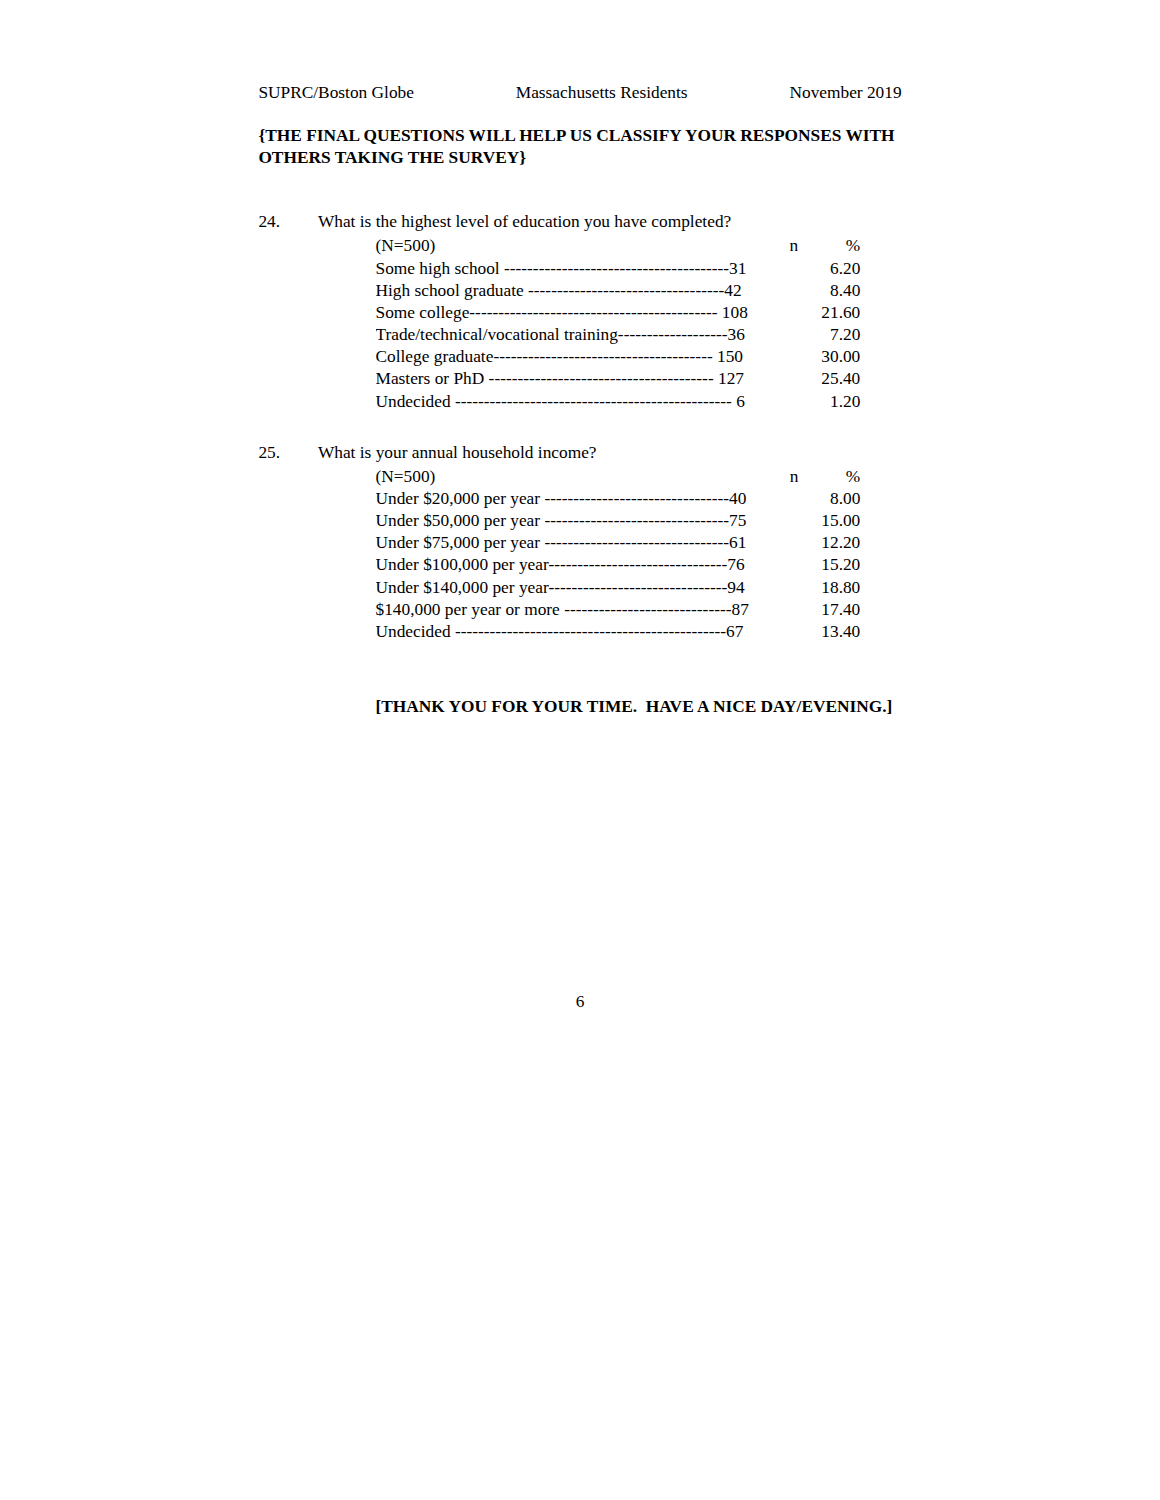SUPRC/Boston Globe
Massachusetts Residents
November 2019
{THE FINAL QUESTIONS WILL HELP US CLASSIFY YOUR RESPONSES WITH OTHERS TAKING THE SURVEY}
24.
What is the highest level of education you have completed?
| (N=500) | n | % |
| Some high school --------------------------------------- 31 | | 6.20 |
| High school graduate ---------------------------------- 42 | | 8.40 |
| Some college ------------------------------------------- 108 | | 21.60 |
| Trade/technical/vocational training ------------------- 36 | | 7.20 |
| College graduate -------------------------------------- 150 | | 30.00 |
| Masters or PhD --------------------------------------- 127 | | 25.40 |
| Undecided ------------------------------------------------ 6 | | 1.20 |
25.
What is your annual household income?
| (N=500) | n | % |
| Under $20,000 per year -------------------------------- 40 | | 8.00 |
| Under $50,000 per year -------------------------------- 75 | | 15.00 |
| Under $75,000 per year -------------------------------- 61 | | 12.20 |
| Under $100,000 per year ------------------------------- 76 | | 15.20 |
| Under $140,000 per year ------------------------------- 94 | | 18.80 |
| $140,000 per year or more ----------------------------- 87 | | 17.40 |
| Undecided ----------------------------------------------- 67 | | 13.40 |
[THANK YOU FOR YOUR TIME. HAVE A NICE DAY/EVENING.]
6